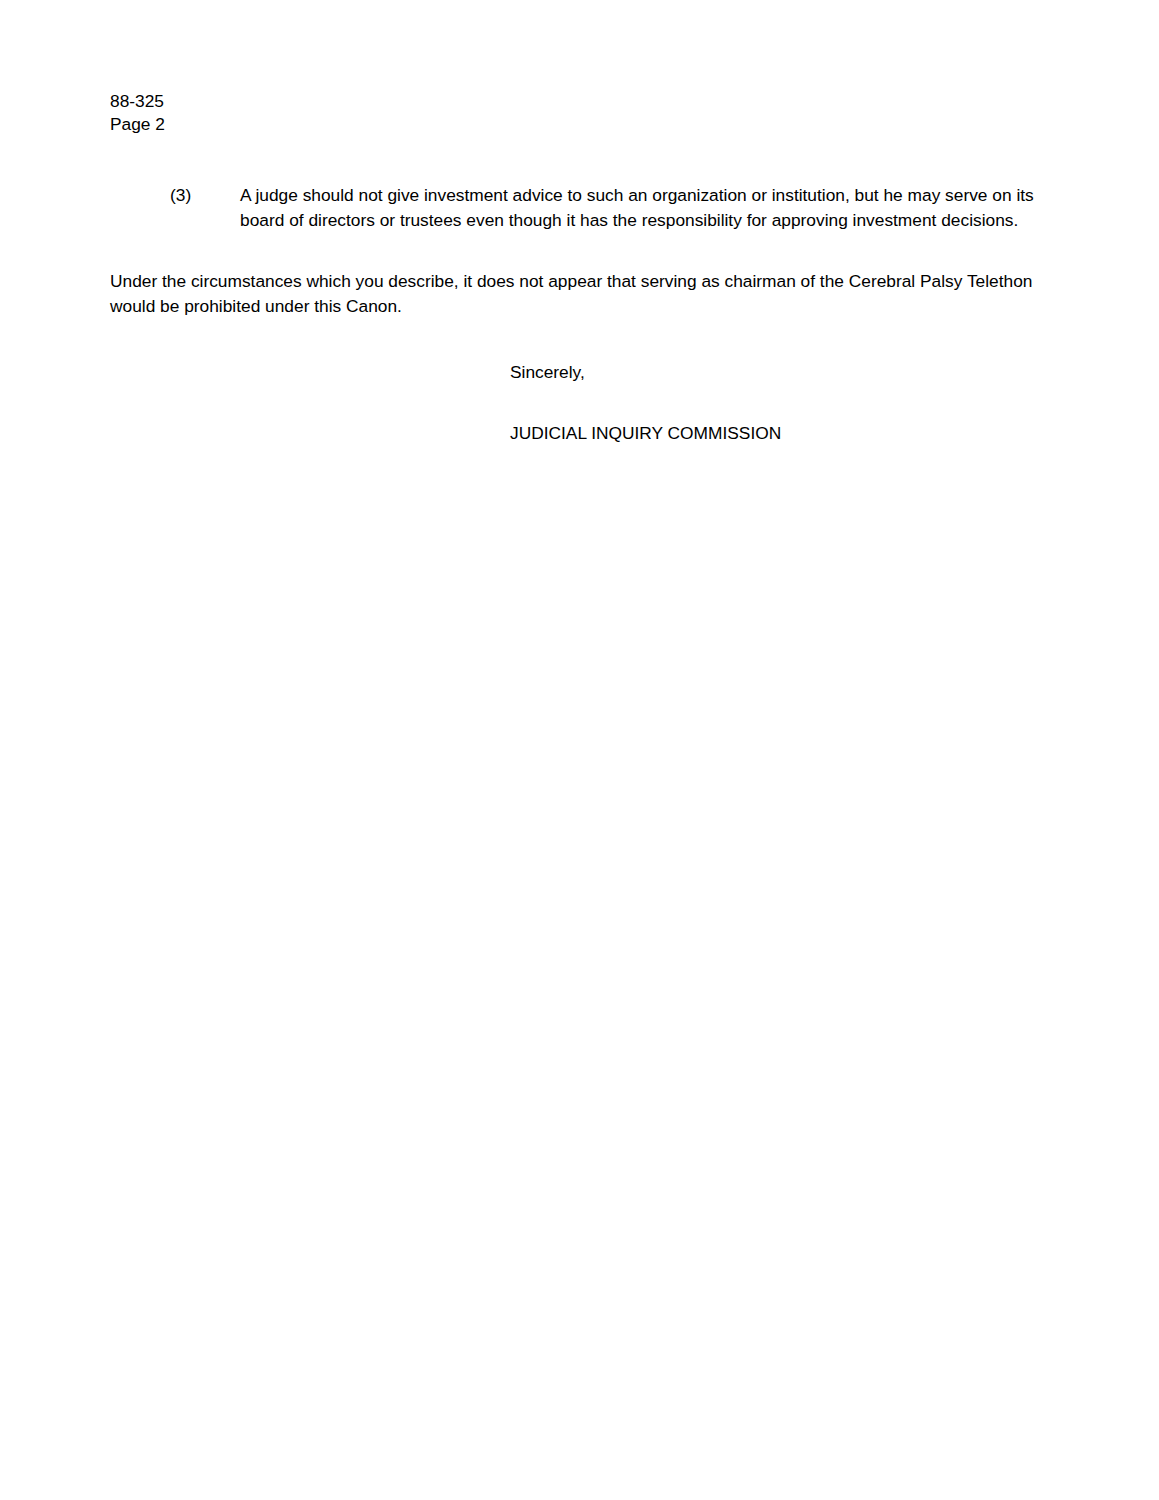88-325
Page 2
(3)
A judge should not give investment advice to such an organization or institution, but he may serve on its board of directors or trustees even though it has the responsibility for approving investment decisions.
Under the circumstances which you describe, it does not appear that serving as chairman of the Cerebral Palsy Telethon would be prohibited under this Canon.
Sincerely,
JUDICIAL INQUIRY COMMISSION